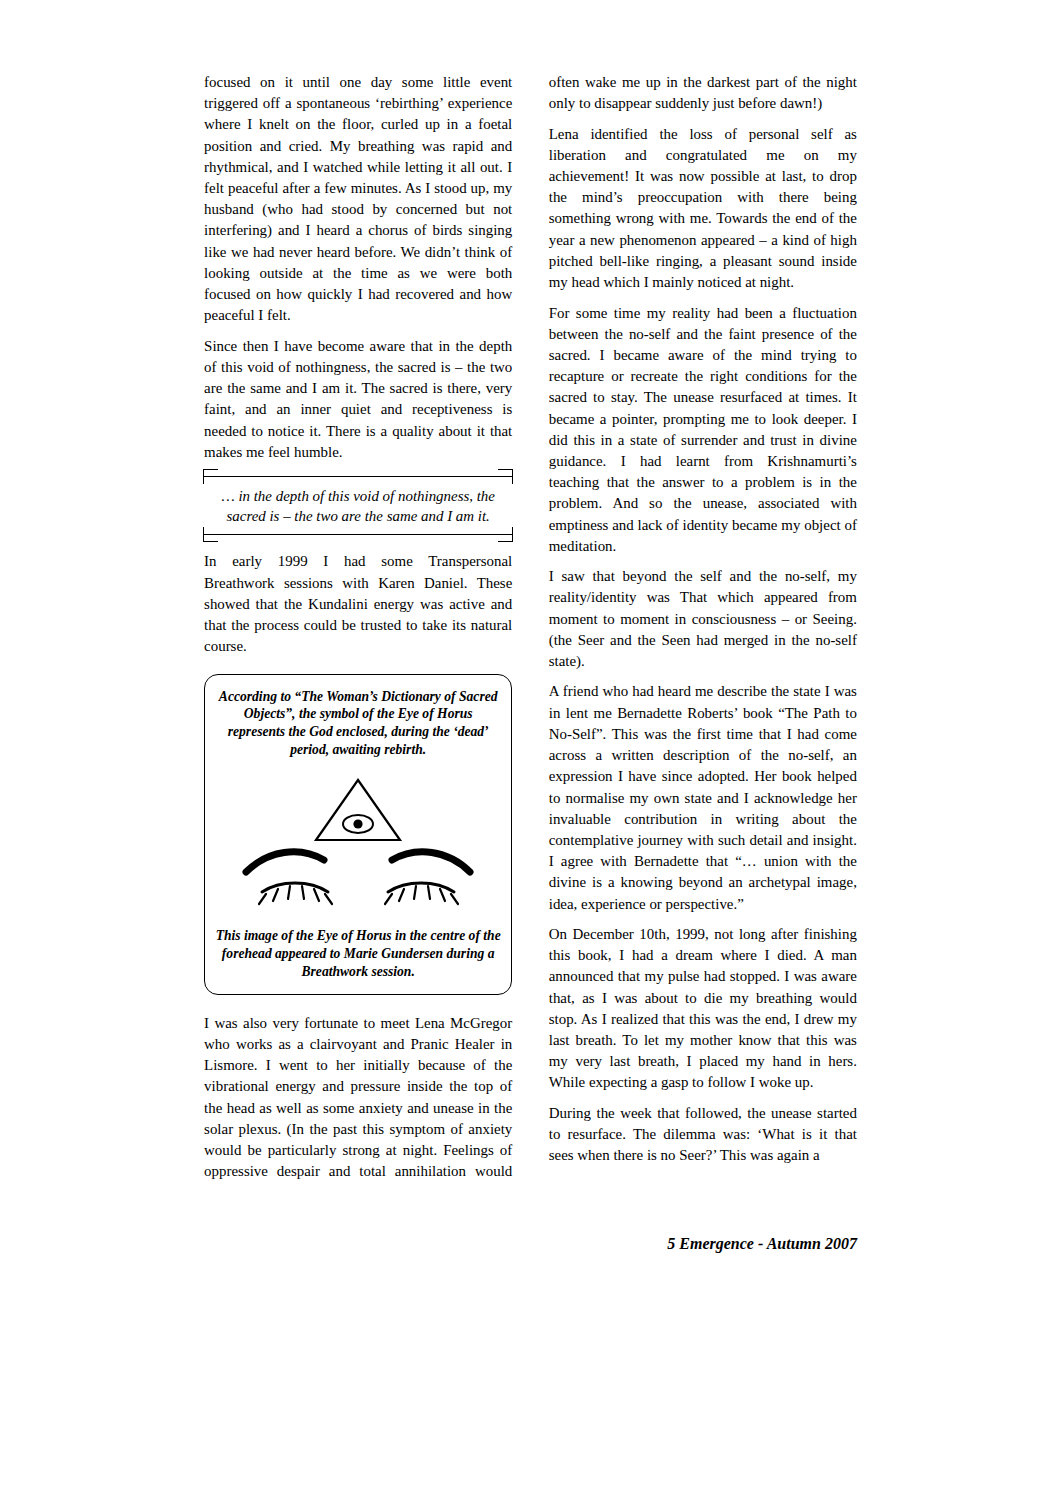focused on it until one day some little event triggered off a spontaneous ‘rebirthing’ experience where I knelt on the floor, curled up in a foetal position and cried. My breathing was rapid and rhythmical, and I watched while letting it all out. I felt peaceful after a few minutes. As I stood up, my husband (who had stood by concerned but not interfering) and I heard a chorus of birds singing like we had never heard before. We didn’t think of looking outside at the time as we were both focused on how quickly I had recovered and how peaceful I felt.
Since then I have become aware that in the depth of this void of nothingness, the sacred is – the two are the same and I am it. The sacred is there, very faint, and an inner quiet and receptiveness is needed to notice it. There is a quality about it that makes me feel humble.
… in the depth of this void of nothingness, the sacred is – the two are the same and I am it.
In early 1999 I had some Transpersonal Breathwork sessions with Karen Daniel. These showed that the Kundalini energy was active and that the process could be trusted to take its natural course.
According to “The Woman’s Dictionary of Sacred Objects”, the symbol of the Eye of Horus represents the God enclosed, during the ‘dead’ period, awaiting rebirth.
This image of the Eye of Horus in the centre of the forehead appeared to Marie Gundersen during a Breathwork session.
I was also very fortunate to meet Lena McGregor who works as a clairvoyant and Pranic Healer in Lismore. I went to her initially because of the vibrational energy and pressure inside the top of the head as well as some anxiety and unease in the solar plexus. (In the past this symptom of anxiety would be particularly strong at night. Feelings of oppressive despair and total annihilation would often wake me up in the darkest part of the night only to disappear suddenly just before dawn!)
Lena identified the loss of personal self as liberation and congratulated me on my achievement! It was now possible at last, to drop the mind’s preoccupation with there being something wrong with me. Towards the end of the year a new phenomenon appeared – a kind of high pitched bell-like ringing, a pleasant sound inside my head which I mainly noticed at night.
For some time my reality had been a fluctuation between the no-self and the faint presence of the sacred. I became aware of the mind trying to recapture or recreate the right conditions for the sacred to stay. The unease resurfaced at times. It became a pointer, prompting me to look deeper. I did this in a state of surrender and trust in divine guidance. I had learnt from Krishnamurti’s teaching that the answer to a problem is in the problem. And so the unease, associated with emptiness and lack of identity became my object of meditation.
I saw that beyond the self and the no-self, my reality/identity was That which appeared from moment to moment in consciousness – or Seeing. (the Seer and the Seen had merged in the no-self state).
A friend who had heard me describe the state I was in lent me Bernadette Roberts’ book “The Path to No-Self”. This was the first time that I had come across a written description of the no-self, an expression I have since adopted. Her book helped to normalise my own state and I acknowledge her invaluable contribution in writing about the contemplative journey with such detail and insight. I agree with Bernadette that “… union with the divine is a knowing beyond an archetypal image, idea, experience or perspective.”
On December 10th, 1999, not long after finishing this book, I had a dream where I died. A man announced that my pulse had stopped. I was aware that, as I was about to die my breathing would stop. As I realized that this was the end, I drew my last breath. To let my mother know that this was my very last breath, I placed my hand in hers. While expecting a gasp to follow I woke up.
During the week that followed, the unease started to resurface. The dilemma was: ‘What is it that sees when there is no Seer?’ This was again a
5 Emergence - Autumn 2007